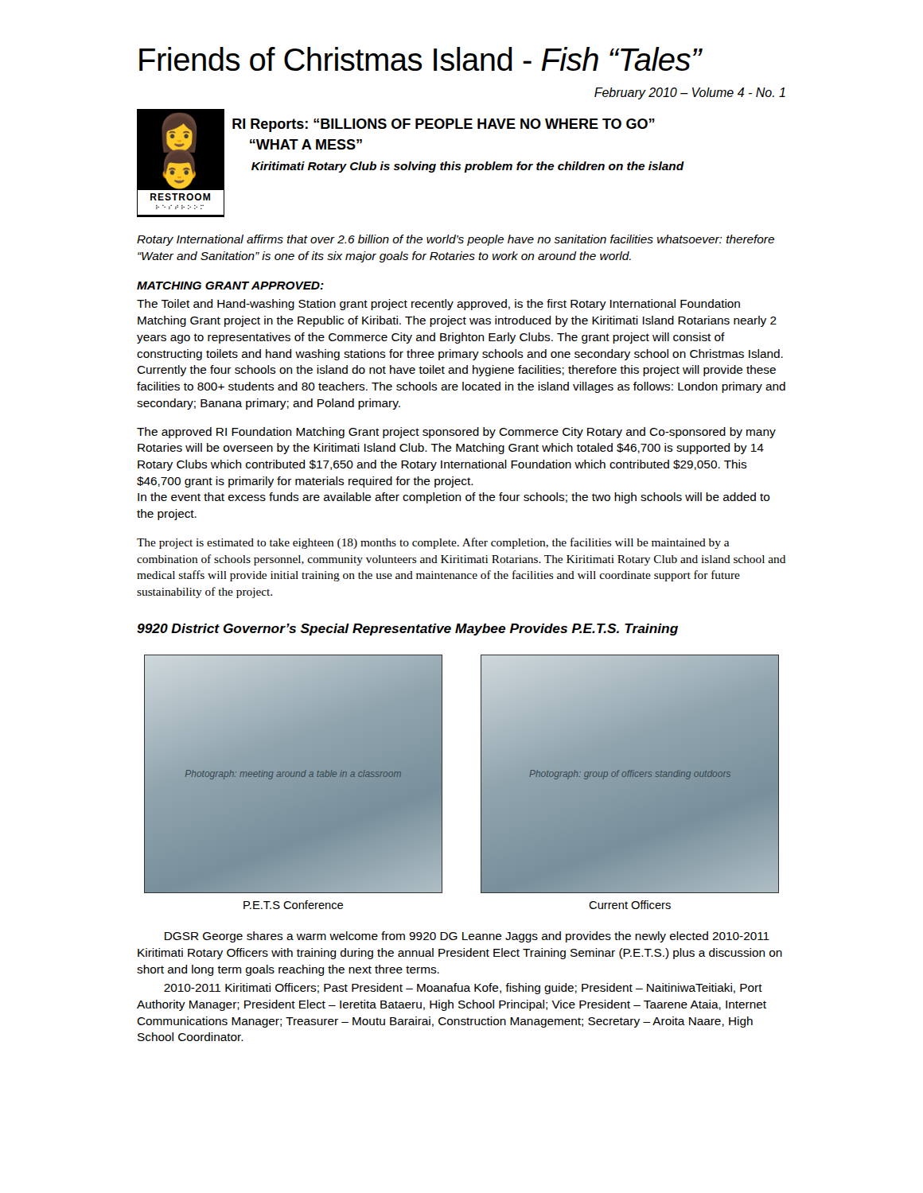Friends of Christmas Island - Fish “Tales”
February 2010 – Volume 4 - No. 1
👩👨
RESTROOM
⠗⠑⠎⠞⠗⠕⠕⠍
RI Reports: “BILLIONS OF PEOPLE HAVE NO WHERE TO GO”
“WHAT A MESS”
Kiritimati Rotary Club is solving this problem for the children on the island
Rotary International affirms that over 2.6 billion of the world’s people have no sanitation facilities whatsoever: therefore “Water and Sanitation” is one of its six major goals for Rotaries to work on around the world.
MATCHING GRANT APPROVED:
The Toilet and Hand-washing Station grant project recently approved, is the first Rotary International Foundation Matching Grant project in the Republic of Kiribati. The project was introduced by the Kiritimati Island Rotarians nearly 2 years ago to representatives of the Commerce City and Brighton Early Clubs. The grant project will consist of constructing toilets and hand washing stations for three primary schools and one secondary school on Christmas Island. Currently the four schools on the island do not have toilet and hygiene facilities; therefore this project will provide these facilities to 800+ students and 80 teachers. The schools are located in the island villages as follows: London primary and secondary; Banana primary; and Poland primary.
The approved RI Foundation Matching Grant project sponsored by Commerce City Rotary and Co-sponsored by many Rotaries will be overseen by the Kiritimati Island Club. The Matching Grant which totaled $46,700 is supported by 14 Rotary Clubs which contributed $17,650 and the Rotary International Foundation which contributed $29,050. This $46,700 grant is primarily for materials required for the project.
In the event that excess funds are available after completion of the four schools; the two high schools will be added to the project.
The project is estimated to take eighteen (18) months to complete. After completion, the facilities will be maintained by a combination of schools personnel, community volunteers and Kiritimati Rotarians. The Kiritimati Rotary Club and island school and medical staffs will provide initial training on the use and maintenance of the facilities and will coordinate support for future sustainability of the project.
9920 District Governor’s Special Representative Maybee Provides P.E.T.S. Training
Photograph: meeting around a table in a classroom
P.E.T.S Conference
Photograph: group of officers standing outdoors
Current Officers
DGSR George shares a warm welcome from 9920 DG Leanne Jaggs and provides the newly elected 2010-2011 Kiritimati Rotary Officers with training during the annual President Elect Training Seminar (P.E.T.S.) plus a discussion on short and long term goals reaching the next three terms.
2010-2011 Kiritimati Officers; Past President – Moanafua Kofe, fishing guide; President – NaitiniwaTeitiaki, Port Authority Manager; President Elect – Ieretita Bataeru, High School Principal; Vice President – Taarene Ataia, Internet Communications Manager; Treasurer – Moutu Barairai, Construction Management; Secretary – Aroita Naare, High School Coordinator.